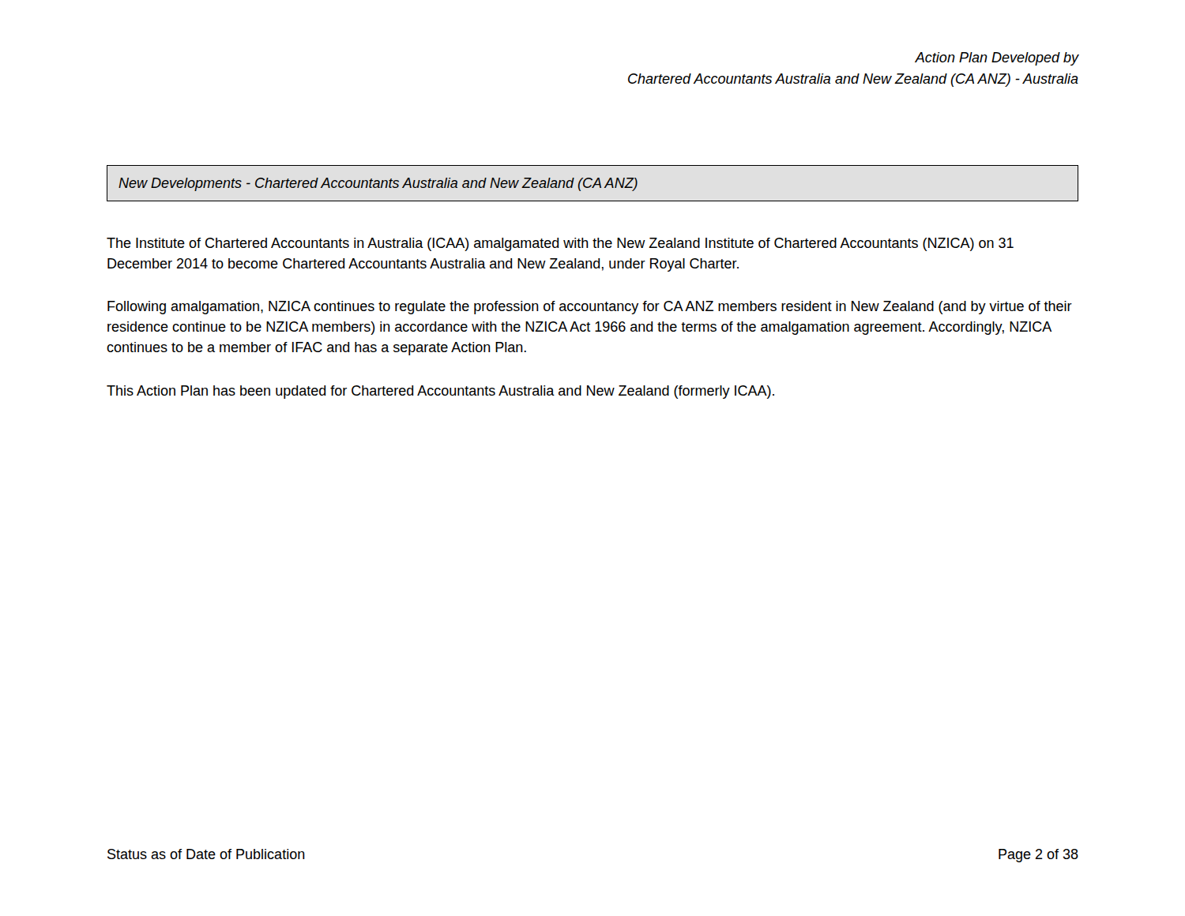Action Plan Developed by
Chartered Accountants Australia and New Zealand (CA ANZ) - Australia
New Developments - Chartered Accountants Australia and New Zealand (CA ANZ)
The Institute of Chartered Accountants in Australia (ICAA) amalgamated with the New Zealand Institute of Chartered Accountants (NZICA) on 31 December 2014 to become Chartered Accountants Australia and New Zealand, under Royal Charter.
Following amalgamation, NZICA continues to regulate the profession of accountancy for CA ANZ members resident in New Zealand (and by virtue of their residence continue to be NZICA members) in accordance with the NZICA Act 1966 and the terms of the amalgamation agreement. Accordingly, NZICA continues to be a member of IFAC and has a separate Action Plan.
This Action Plan has been updated for Chartered Accountants Australia and New Zealand (formerly ICAA).
Status as of Date of Publication Page 2 of 38